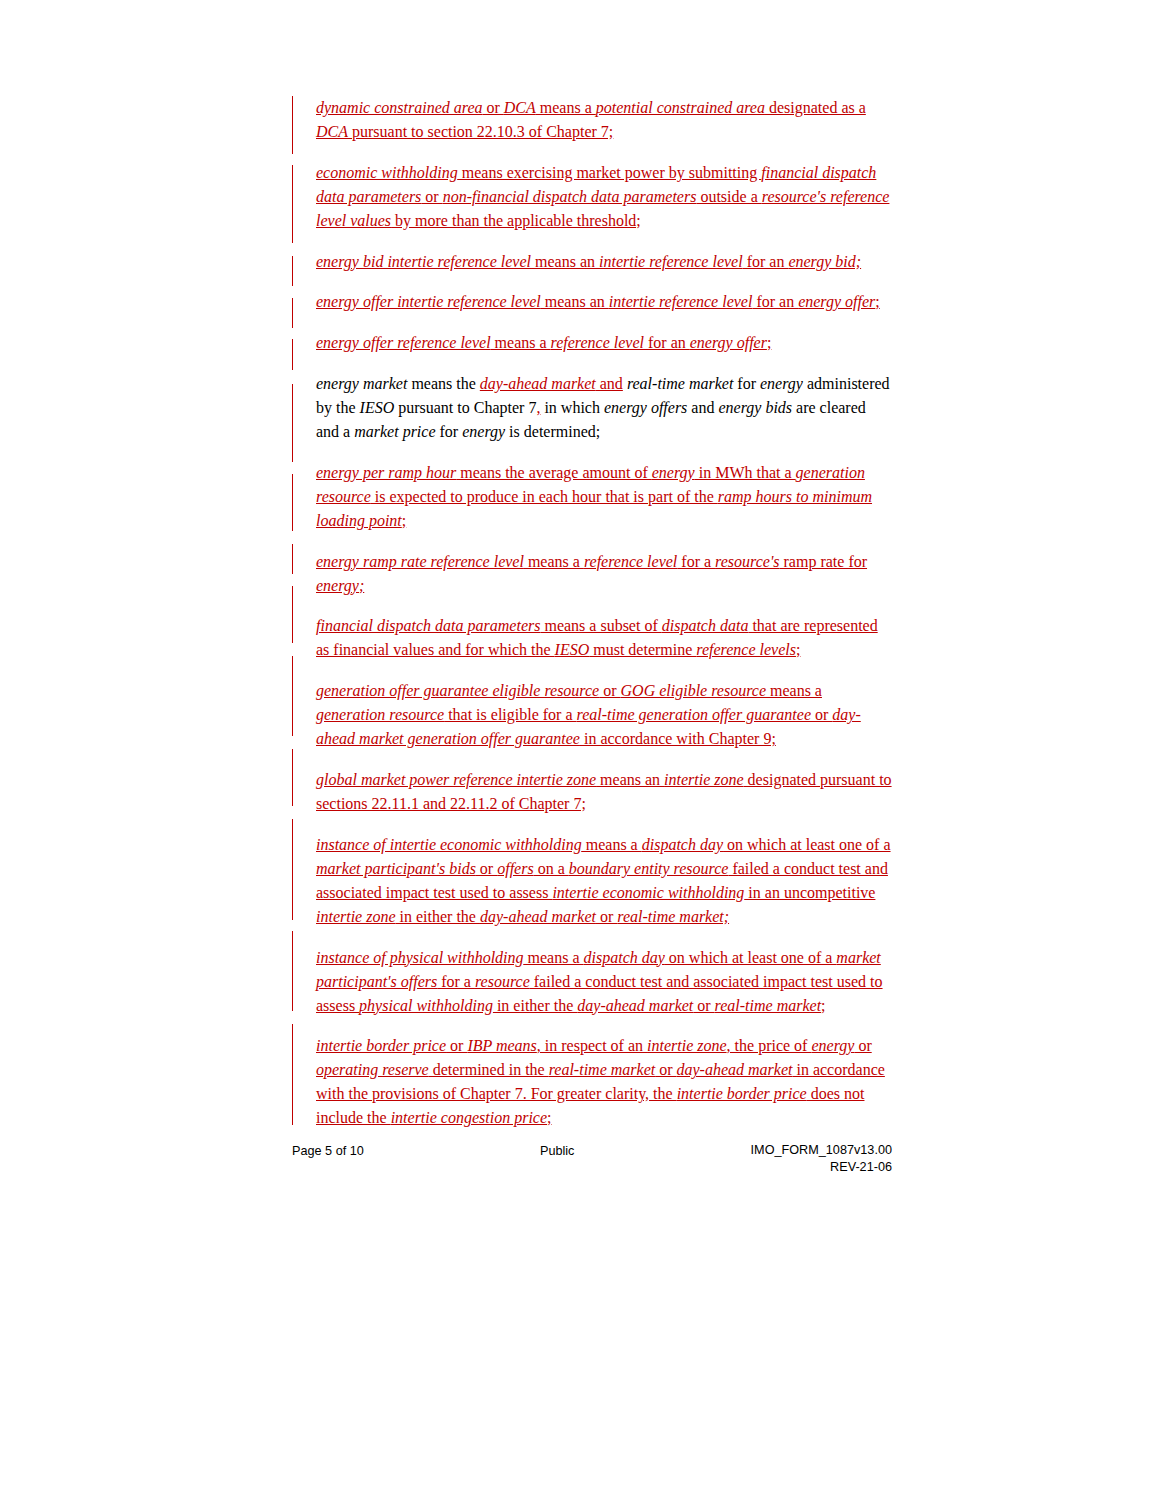dynamic constrained area or DCA means a potential constrained area designated as a DCA pursuant to section 22.10.3 of Chapter 7;
economic withholding means exercising market power by submitting financial dispatch data parameters or non-financial dispatch data parameters outside a resource's reference level values by more than the applicable threshold;
energy bid intertie reference level means an intertie reference level for an energy bid;
energy offer intertie reference level means an intertie reference level for an energy offer;
energy offer reference level means a reference level for an energy offer;
energy market means the day-ahead market and real-time market for energy administered by the IESO pursuant to Chapter 7, in which energy offers and energy bids are cleared and a market price for energy is determined;
energy per ramp hour means the average amount of energy in MWh that a generation resource is expected to produce in each hour that is part of the ramp hours to minimum loading point;
energy ramp rate reference level means a reference level for a resource's ramp rate for energy;
financial dispatch data parameters means a subset of dispatch data that are represented as financial values and for which the IESO must determine reference levels;
generation offer guarantee eligible resource or GOG eligible resource means a generation resource that is eligible for a real-time generation offer guarantee or day-ahead market generation offer guarantee in accordance with Chapter 9;
global market power reference intertie zone means an intertie zone designated pursuant to sections 22.11.1 and 22.11.2 of Chapter 7;
instance of intertie economic withholding means a dispatch day on which at least one of a market participant's bids or offers on a boundary entity resource failed a conduct test and associated impact test used to assess intertie economic withholding in an uncompetitive intertie zone in either the day-ahead market or real-time market;
instance of physical withholding means a dispatch day on which at least one of a market participant's offers for a resource failed a conduct test and associated impact test used to assess physical withholding in either the day-ahead market or real-time market;
intertie border price or IBP means, in respect of an intertie zone, the price of energy or operating reserve determined in the real-time market or day-ahead market in accordance with the provisions of Chapter 7. For greater clarity, the intertie border price does not include the intertie congestion price;
Page 5 of 10
Public
IMO_FORM_1087v13.00
REV-21-06